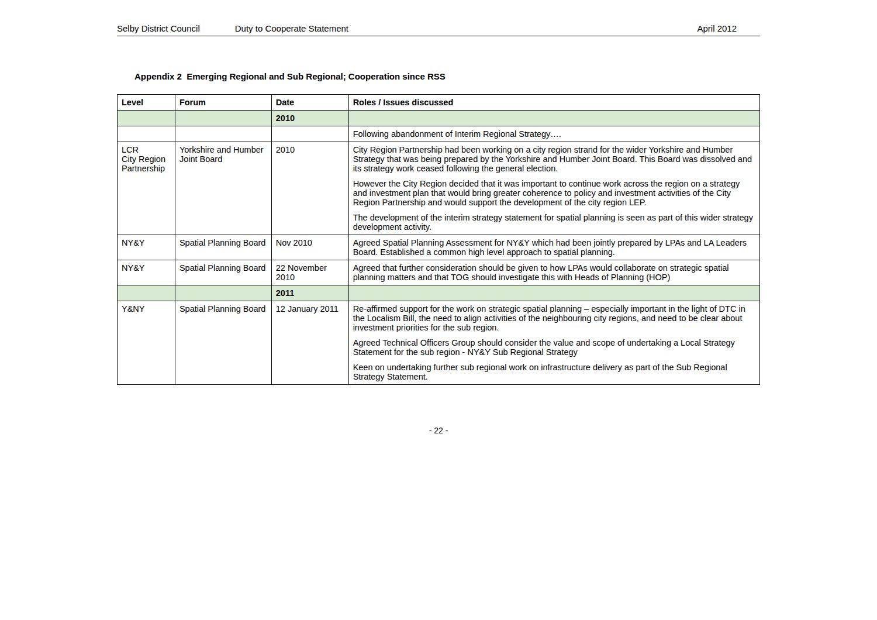Selby District Council Duty to Cooperate Statement April 2012
Appendix 2 Emerging Regional and Sub Regional; Cooperation since RSS
| Level | Forum | Date | Roles / Issues discussed |
| --- | --- | --- | --- |
| | | 2010 | |
| | | | Following abandonment of Interim Regional Strategy…. |
| LCR City Region Partnership | Yorkshire and Humber Joint Board | 2010 | City Region Partnership had been working on a city region strand for the wider Yorkshire and Humber Strategy that was being prepared by the Yorkshire and Humber Joint Board. This Board was dissolved and its strategy work ceased following the general election. However the City Region decided that it was important to continue work across the region on a strategy and investment plan that would bring greater coherence to policy and investment activities of the City Region Partnership and would support the development of the city region LEP. The development of the interim strategy statement for spatial planning is seen as part of this wider strategy development activity. |
| NY&Y | Spatial Planning Board | Nov 2010 | Agreed Spatial Planning Assessment for NY&Y which had been jointly prepared by LPAs and LA Leaders Board. Established a common high level approach to spatial planning. |
| NY&Y | Spatial Planning Board | 22 November 2010 | Agreed that further consideration should be given to how LPAs would collaborate on strategic spatial planning matters and that TOG should investigate this with Heads of Planning (HOP) |
| | | 2011 | |
| Y&NY | Spatial Planning Board | 12 January 2011 | Re-affirmed support for the work on strategic spatial planning – especially important in the light of DTC in the Localism Bill, the need to align activities of the neighbouring city regions, and need to be clear about investment priorities for the sub region. Agreed Technical Officers Group should consider the value and scope of undertaking a Local Strategy Statement for the sub region - NY&Y Sub Regional Strategy Keen on undertaking further sub regional work on infrastructure delivery as part of the Sub Regional Strategy Statement. |
- 22 -